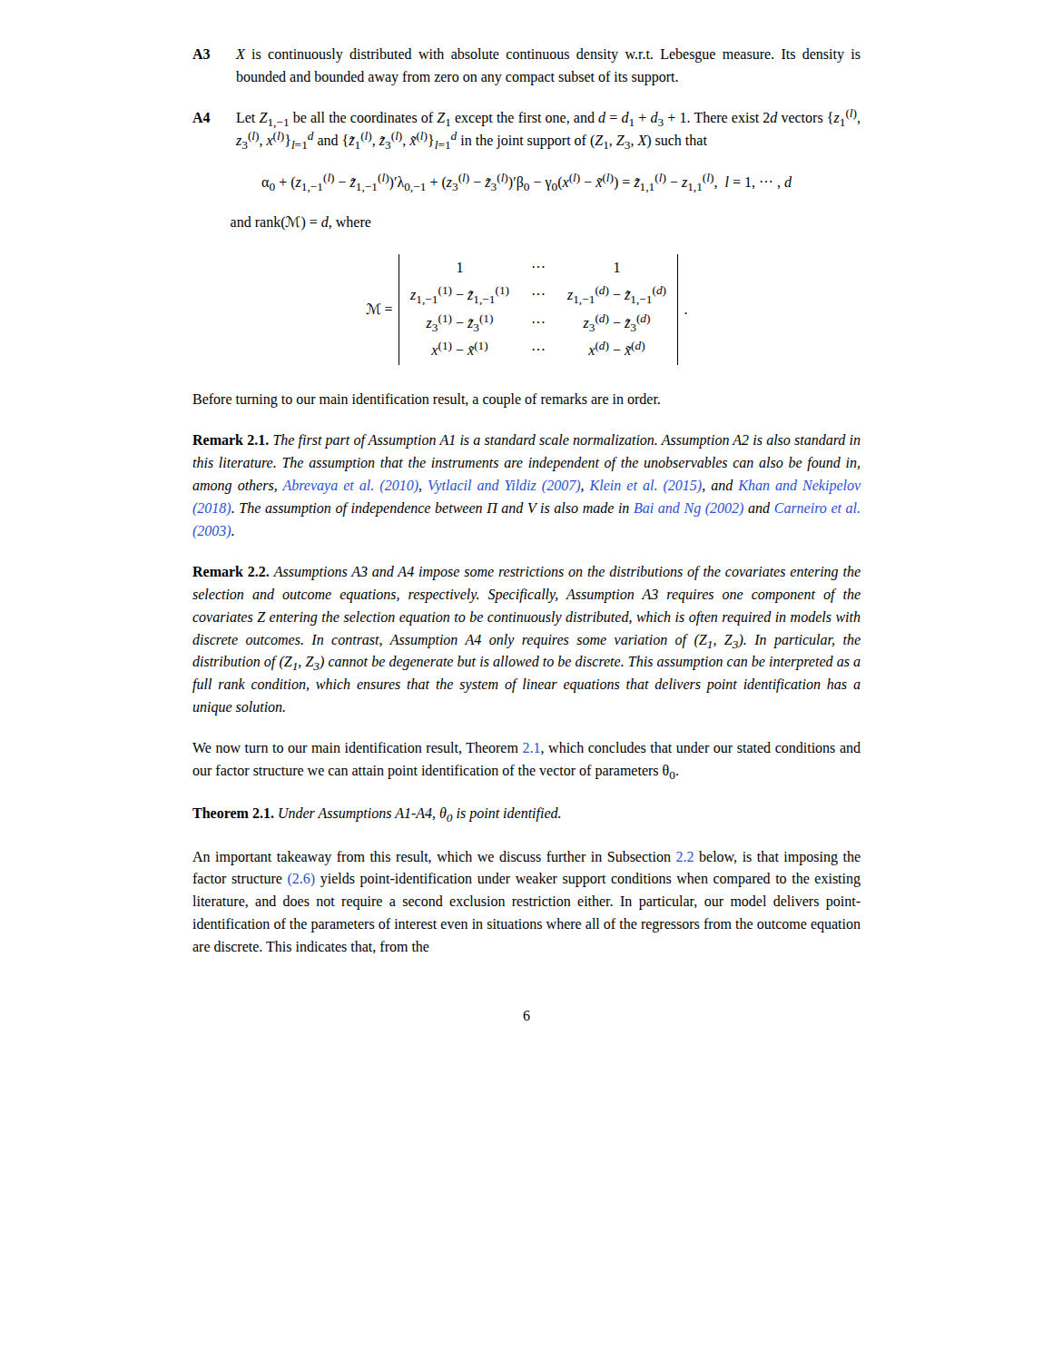A3
X is continuously distributed with absolute continuous density w.r.t. Lebesgue measure. Its density is bounded and bounded away from zero on any compact subset of its support.
A4
Let Z1,−1 be all the coordinates of Z1 except the first one, and d = d1 + d3 + 1. There exist 2d vectors {z1(l), z3(l), x(l)}l=1d and {z̃1(l), z̃3(l), x̃(l)}l=1d in the joint support of (Z1, Z3, X) such that
α0 + (z1,−1(l) − z̃1,−1(l))′λ0,−1 + (z3(l) − z̃3(l))′β0 − γ0(x(l) − x̃(l)) = z̃1,1(l) − z1,1(l), l = 1, ··· , d
and rank(ℳ) = d, where
ℳ =
| 1 | ··· | 1 |
| z 1,−1 (1) − z̃ 1,−1 (1) | ··· | z 1,−1 ( d ) − z̃ 1,−1 ( d ) |
| z 3 (1) − z̃ 3 (1) | ··· | z 3 ( d ) − z̃ 3 ( d ) |
| x (1) − x̃ (1) | ··· | x ( d ) − x̃ ( d ) |
.
Before turning to our main identification result, a couple of remarks are in order.
Remark 2.1. The first part of Assumption A1 is a standard scale normalization. Assumption A2 is also standard in this literature. The assumption that the instruments are independent of the unobservables can also be found in, among others, Abrevaya et al. (2010), Vytlacil and Yildiz (2007), Klein et al. (2015), and Khan and Nekipelov (2018). The assumption of independence between Π and V is also made in Bai and Ng (2002) and Carneiro et al. (2003).
Remark 2.2. Assumptions A3 and A4 impose some restrictions on the distributions of the covariates entering the selection and outcome equations, respectively. Specifically, Assumption A3 requires one component of the covariates Z entering the selection equation to be continuously distributed, which is often required in models with discrete outcomes. In contrast, Assumption A4 only requires some variation of (Z1, Z3). In particular, the distribution of (Z1, Z3) cannot be degenerate but is allowed to be discrete. This assumption can be interpreted as a full rank condition, which ensures that the system of linear equations that delivers point identification has a unique solution.
We now turn to our main identification result, Theorem 2.1, which concludes that under our stated conditions and our factor structure we can attain point identification of the vector of parameters θ0.
Theorem 2.1. Under Assumptions A1-A4, θ0 is point identified.
An important takeaway from this result, which we discuss further in Subsection 2.2 below, is that imposing the factor structure (2.6) yields point-identification under weaker support conditions when compared to the existing literature, and does not require a second exclusion restriction either. In particular, our model delivers point-identification of the parameters of interest even in situations where all of the regressors from the outcome equation are discrete. This indicates that, from the
6